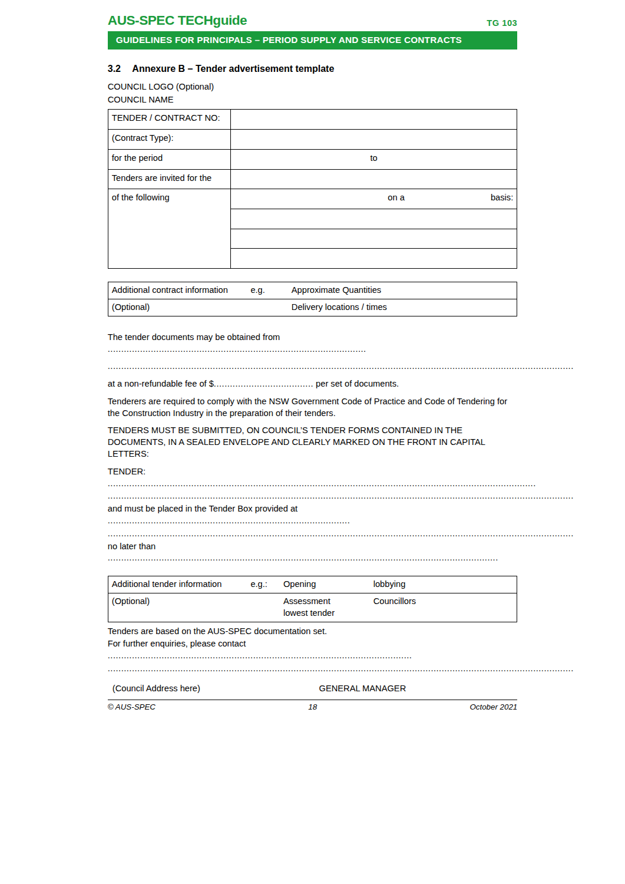AUS-SPEC TECHguide
TG 103
GUIDELINES FOR PRINCIPALS – PERIOD SUPPLY AND SERVICE CONTRACTS
3.2 Annexure B – Tender advertisement template
COUNCIL LOGO (Optional)
COUNCIL NAME
| TENDER / CONTRACT NO: | |
| (Contract Type): | |
| for the period | to |
| Tenders are invited for the | |
| of the following | on a basis: |
| Additional contract information | e.g. | Approximate Quantities |
| (Optional) | | Delivery locations / times |
The tender documents may be obtained from ................................................................................................
.............................................................................................................................................................................
at a non-refundable fee of $..................................... per set of documents.
Tenderers are required to comply with the NSW Government Code of Practice and Code of Tendering for the Construction Industry in the preparation of their tenders.
TENDERS MUST BE SUBMITTED, ON COUNCIL’S TENDER FORMS CONTAINED IN THE DOCUMENTS, IN A SEALED ENVELOPE AND CLEARLY MARKED ON THE FRONT IN CAPITAL LETTERS:
TENDER: ...............................................................................................................................................................
.............................................................................................................................................................................
and must be placed in the Tender Box provided at ..........................................................................................
.............................................................................................................................................................................
no later than .................................................................................................................................................
| Additional tender information | e.g.: | Opening | lobbying |
| (Optional) | | Assessment lowest tender | Councillors |
Tenders are based on the AUS-SPEC documentation set.
For further enquiries, please contact .................................................................................................................
.............................................................................................................................................................................
(Council Address here)
GENERAL MANAGER
© AUS-SPEC
18
October 2021